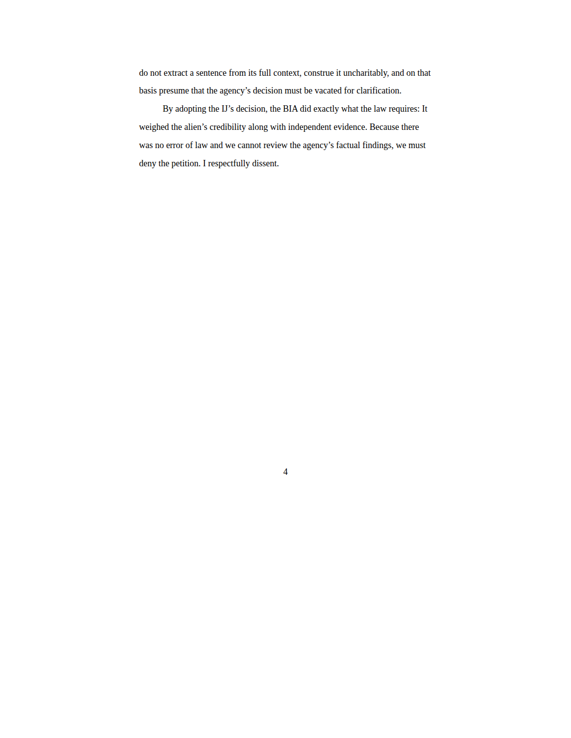do not extract a sentence from its full context, construe it uncharitably, and on that basis presume that the agency’s decision must be vacated for clarification.
By adopting the IJ’s decision, the BIA did exactly what the law requires: It weighed the alien’s credibility along with independent evidence. Because there was no error of law and we cannot review the agency’s factual findings, we must deny the petition. I respectfully dissent.
4